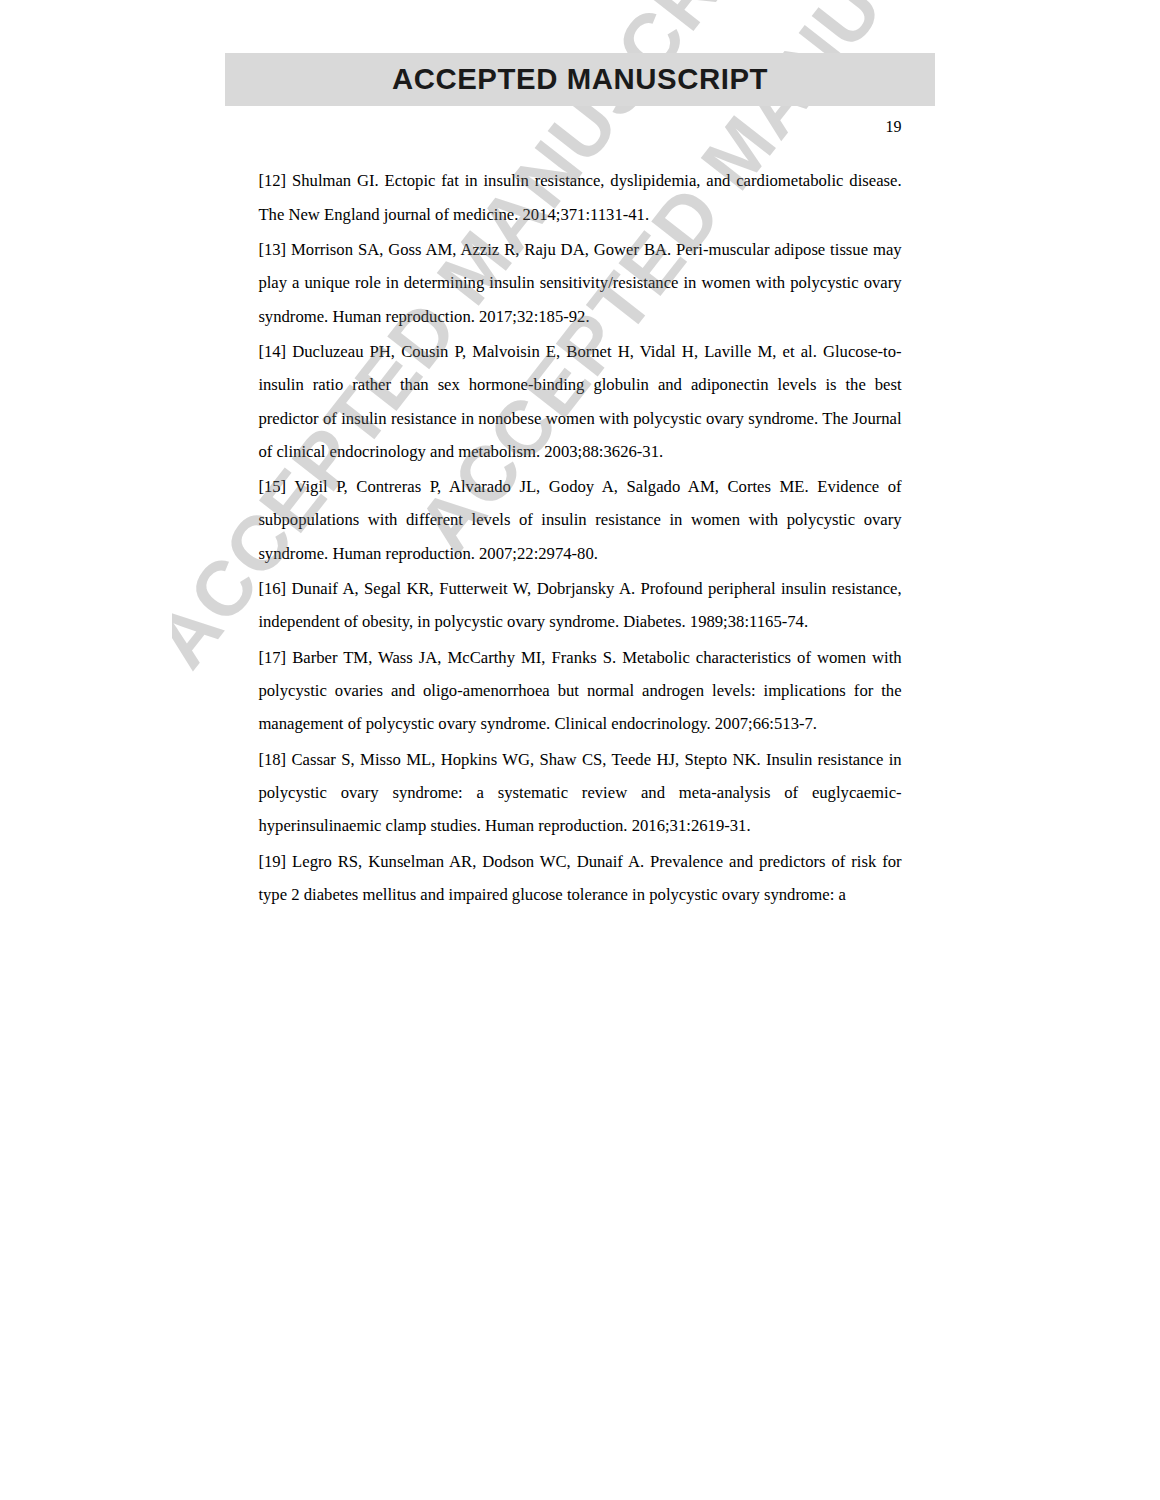ACCEPTED MANUSCRIPT
ACCEPTED MANUSCRIPT
ACCEPTED MANUSCRIPT
19
[12] Shulman GI. Ectopic fat in insulin resistance, dyslipidemia, and cardiometabolic disease. The New England journal of medicine. 2014;371:1131-41.
[13] Morrison SA, Goss AM, Azziz R, Raju DA, Gower BA. Peri-muscular adipose tissue may play a unique role in determining insulin sensitivity/resistance in women with polycystic ovary syndrome. Human reproduction. 2017;32:185-92.
[14] Ducluzeau PH, Cousin P, Malvoisin E, Bornet H, Vidal H, Laville M, et al. Glucose-to-insulin ratio rather than sex hormone-binding globulin and adiponectin levels is the best predictor of insulin resistance in nonobese women with polycystic ovary syndrome. The Journal of clinical endocrinology and metabolism. 2003;88:3626-31.
[15] Vigil P, Contreras P, Alvarado JL, Godoy A, Salgado AM, Cortes ME. Evidence of subpopulations with different levels of insulin resistance in women with polycystic ovary syndrome. Human reproduction. 2007;22:2974-80.
[16] Dunaif A, Segal KR, Futterweit W, Dobrjansky A. Profound peripheral insulin resistance, independent of obesity, in polycystic ovary syndrome. Diabetes. 1989;38:1165-74.
[17] Barber TM, Wass JA, McCarthy MI, Franks S. Metabolic characteristics of women with polycystic ovaries and oligo-amenorrhoea but normal androgen levels: implications for the management of polycystic ovary syndrome. Clinical endocrinology. 2007;66:513-7.
[18] Cassar S, Misso ML, Hopkins WG, Shaw CS, Teede HJ, Stepto NK. Insulin resistance in polycystic ovary syndrome: a systematic review and meta-analysis of euglycaemic-hyperinsulinaemic clamp studies. Human reproduction. 2016;31:2619-31.
[19] Legro RS, Kunselman AR, Dodson WC, Dunaif A. Prevalence and predictors of risk for type 2 diabetes mellitus and impaired glucose tolerance in polycystic ovary syndrome: a